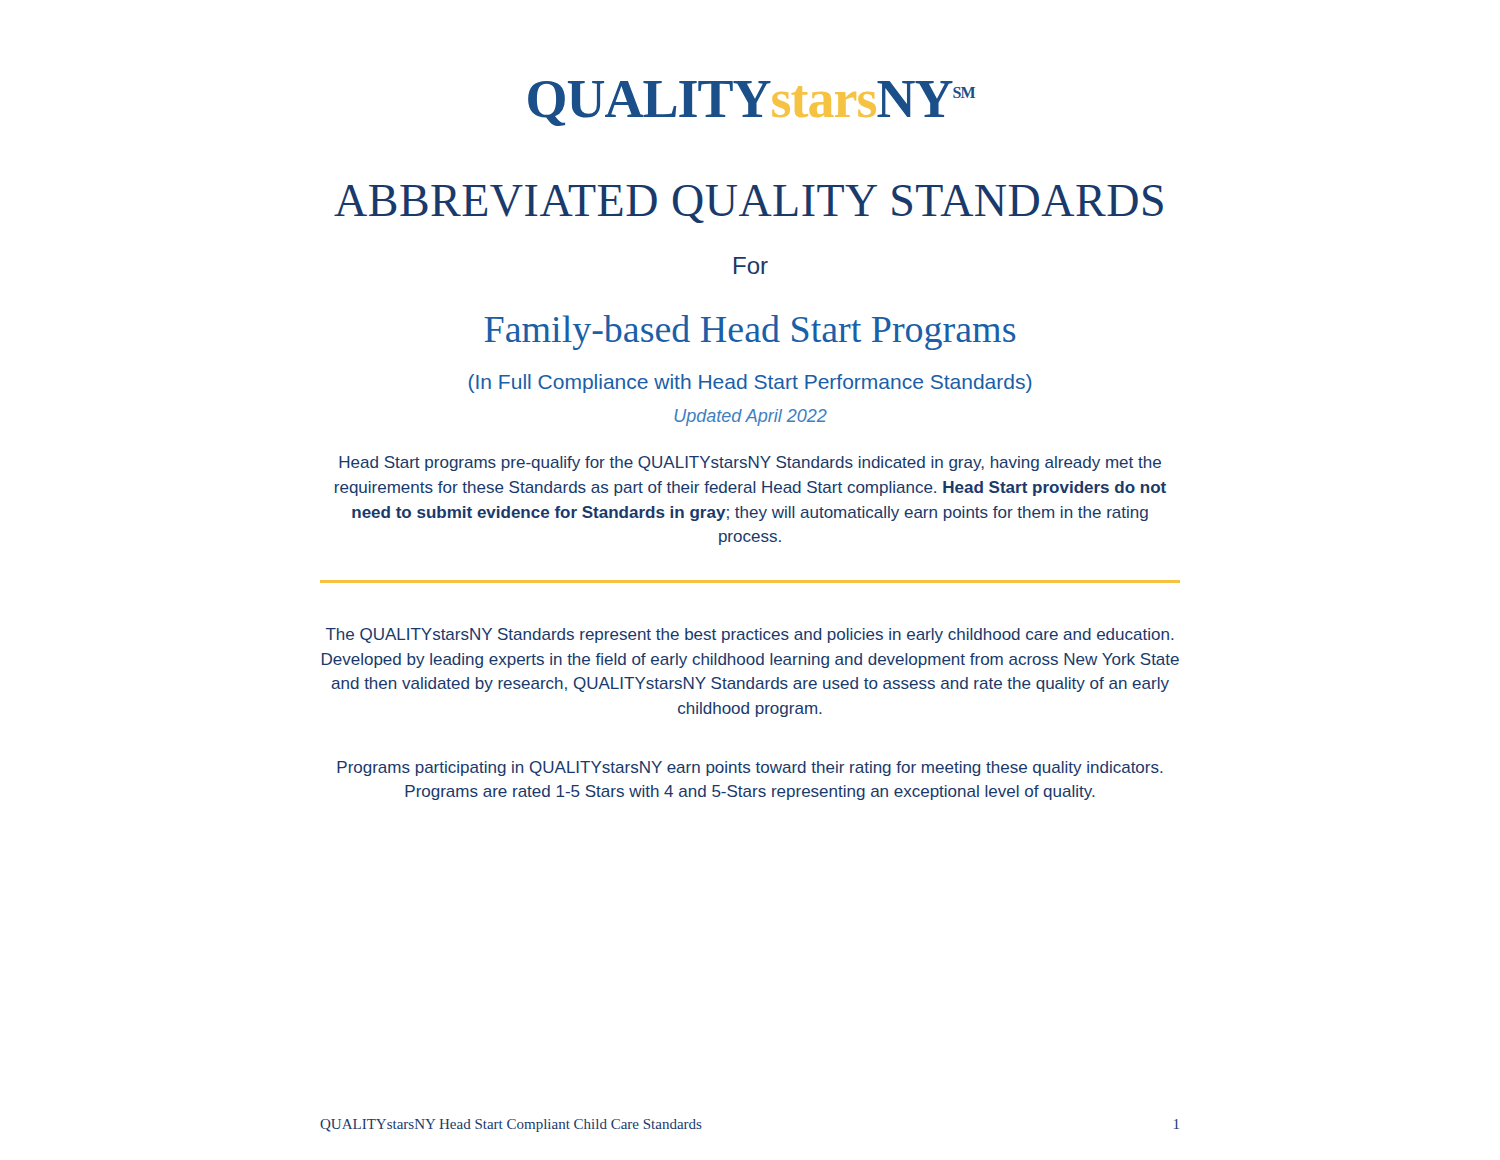QUALITY stars NY SM
ABBREVIATED QUALITY STANDARDS
For
Family-based Head Start Programs
(In Full Compliance with Head Start Performance Standards)
Updated April 2022
Head Start programs pre-qualify for the QUALITYstarsNY Standards indicated in gray, having already met the requirements for these Standards as part of their federal Head Start compliance. Head Start providers do not need to submit evidence for Standards in gray; they will automatically earn points for them in the rating process.
The QUALITYstarsNY Standards represent the best practices and policies in early childhood care and education. Developed by leading experts in the field of early childhood learning and development from across New York State and then validated by research, QUALITYstarsNY Standards are used to assess and rate the quality of an early childhood program.
Programs participating in QUALITYstarsNY earn points toward their rating for meeting these quality indicators. Programs are rated 1-5 Stars with 4 and 5-Stars representing an exceptional level of quality.
QUALITYstarsNY Head Start Compliant Child Care Standards 1